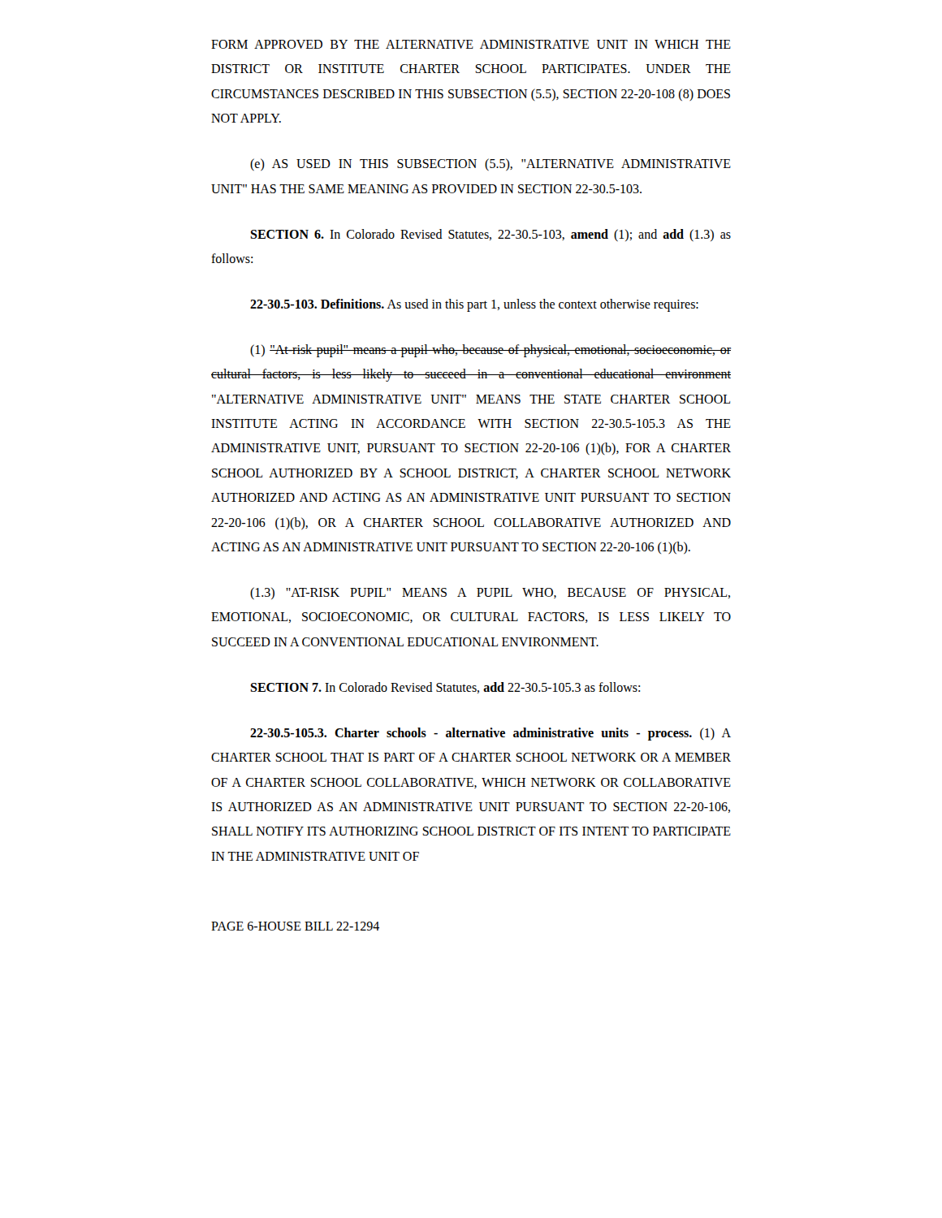FORM APPROVED BY THE ALTERNATIVE ADMINISTRATIVE UNIT IN WHICH THE DISTRICT OR INSTITUTE CHARTER SCHOOL PARTICIPATES. UNDER THE CIRCUMSTANCES DESCRIBED IN THIS SUBSECTION (5.5), SECTION 22-20-108 (8) DOES NOT APPLY.
(e) AS USED IN THIS SUBSECTION (5.5), "ALTERNATIVE ADMINISTRATIVE UNIT" HAS THE SAME MEANING AS PROVIDED IN SECTION 22-30.5-103.
SECTION 6. In Colorado Revised Statutes, 22-30.5-103, amend (1); and add (1.3) as follows:
22-30.5-103. Definitions. As used in this part 1, unless the context otherwise requires:
(1) "At-risk pupil" means a pupil who, because of physical, emotional, socioeconomic, or cultural factors, is less likely to succeed in a conventional educational environment "ALTERNATIVE ADMINISTRATIVE UNIT" MEANS THE STATE CHARTER SCHOOL INSTITUTE ACTING IN ACCORDANCE WITH SECTION 22-30.5-105.3 AS THE ADMINISTRATIVE UNIT, PURSUANT TO SECTION 22-20-106 (1)(b), FOR A CHARTER SCHOOL AUTHORIZED BY A SCHOOL DISTRICT, A CHARTER SCHOOL NETWORK AUTHORIZED AND ACTING AS AN ADMINISTRATIVE UNIT PURSUANT TO SECTION 22-20-106 (1)(b), OR A CHARTER SCHOOL COLLABORATIVE AUTHORIZED AND ACTING AS AN ADMINISTRATIVE UNIT PURSUANT TO SECTION 22-20-106 (1)(b).
(1.3) "AT-RISK PUPIL" MEANS A PUPIL WHO, BECAUSE OF PHYSICAL, EMOTIONAL, SOCIOECONOMIC, OR CULTURAL FACTORS, IS LESS LIKELY TO SUCCEED IN A CONVENTIONAL EDUCATIONAL ENVIRONMENT.
SECTION 7. In Colorado Revised Statutes, add 22-30.5-105.3 as follows:
22-30.5-105.3. Charter schools - alternative administrative units - process. (1) A CHARTER SCHOOL THAT IS PART OF A CHARTER SCHOOL NETWORK OR A MEMBER OF A CHARTER SCHOOL COLLABORATIVE, WHICH NETWORK OR COLLABORATIVE IS AUTHORIZED AS AN ADMINISTRATIVE UNIT PURSUANT TO SECTION 22-20-106, SHALL NOTIFY ITS AUTHORIZING SCHOOL DISTRICT OF ITS INTENT TO PARTICIPATE IN THE ADMINISTRATIVE UNIT OF
PAGE 6-HOUSE BILL 22-1294